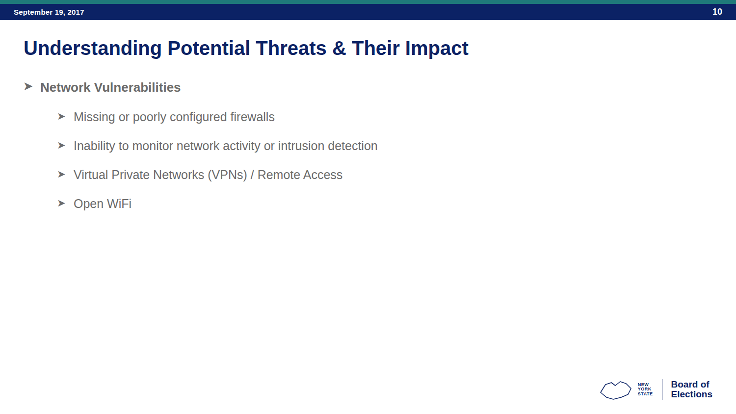September 19, 2017 10
Understanding Potential Threats & Their Impact
Network Vulnerabilities
Missing or poorly configured firewalls
Inability to monitor network activity or intrusion detection
Virtual Private Networks (VPNs) / Remote Access
Open WiFi
NEW YORK STATE
Board of Elections